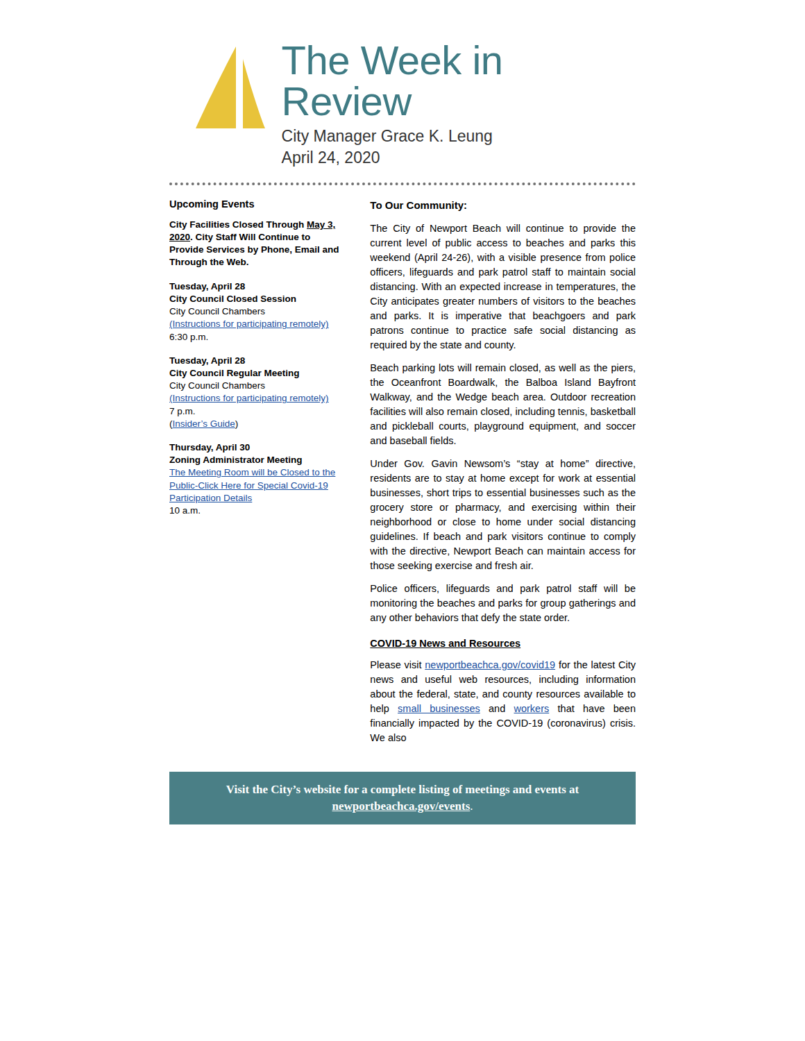The Week in Review
City Manager Grace K. Leung
April 24, 2020
Upcoming Events
City Facilities Closed Through May 3, 2020. City Staff Will Continue to Provide Services by Phone, Email and Through the Web.
Tuesday, April 28
City Council Closed Session
City Council Chambers
(Instructions for participating remotely)
6:30 p.m.
Tuesday, April 28
City Council Regular Meeting
City Council Chambers
(Instructions for participating remotely)
7 p.m.
(Insider’s Guide)
Thursday, April 30
Zoning Administrator Meeting
The Meeting Room will be Closed to the Public-Click Here for Special Covid-19 Participation Details
10 a.m.
To Our Community:
The City of Newport Beach will continue to provide the current level of public access to beaches and parks this weekend (April 24-26), with a visible presence from police officers, lifeguards and park patrol staff to maintain social distancing. With an expected increase in temperatures, the City anticipates greater numbers of visitors to the beaches and parks. It is imperative that beachgoers and park patrons continue to practice safe social distancing as required by the state and county.
Beach parking lots will remain closed, as well as the piers, the Oceanfront Boardwalk, the Balboa Island Bayfront Walkway, and the Wedge beach area. Outdoor recreation facilities will also remain closed, including tennis, basketball and pickleball courts, playground equipment, and soccer and baseball fields.
Under Gov. Gavin Newsom’s “stay at home” directive, residents are to stay at home except for work at essential businesses, short trips to essential businesses such as the grocery store or pharmacy, and exercising within their neighborhood or close to home under social distancing guidelines. If beach and park visitors continue to comply with the directive, Newport Beach can maintain access for those seeking exercise and fresh air.
Police officers, lifeguards and park patrol staff will be monitoring the beaches and parks for group gatherings and any other behaviors that defy the state order.
COVID-19 News and Resources
Please visit newportbeachca.gov/covid19 for the latest City news and useful web resources, including information about the federal, state, and county resources available to help small businesses and workers that have been financially impacted by the COVID-19 (coronavirus) crisis. We also
Visit the City’s website for a complete listing of meetings and events at
newportbeachca.gov/events.